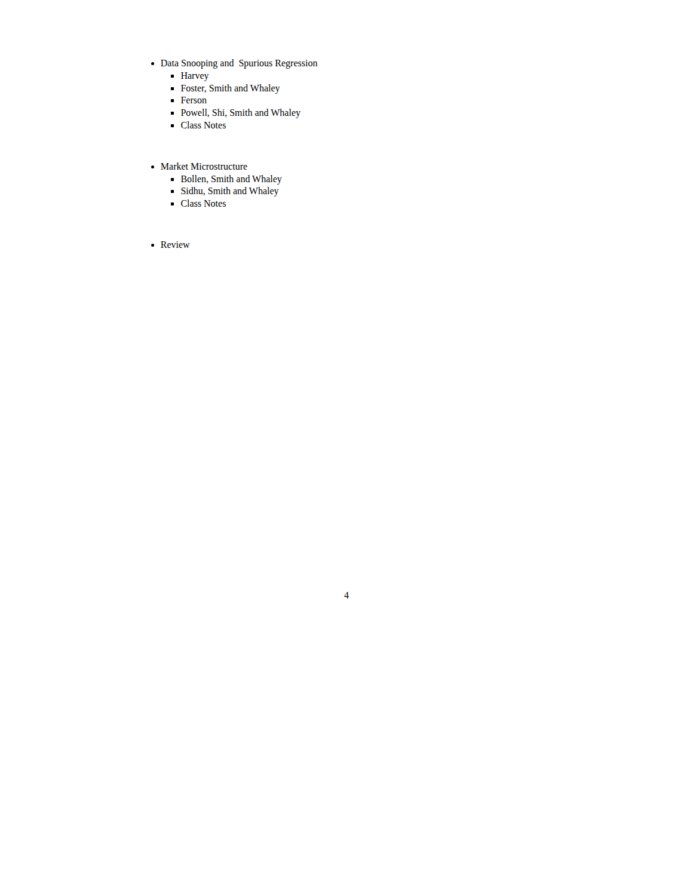Data Snooping and Spurious Regression
Harvey
Foster, Smith and Whaley
Ferson
Powell, Shi, Smith and Whaley
Class Notes
Market Microstructure
Bollen, Smith and Whaley
Sidhu, Smith and Whaley
Class Notes
Review
4